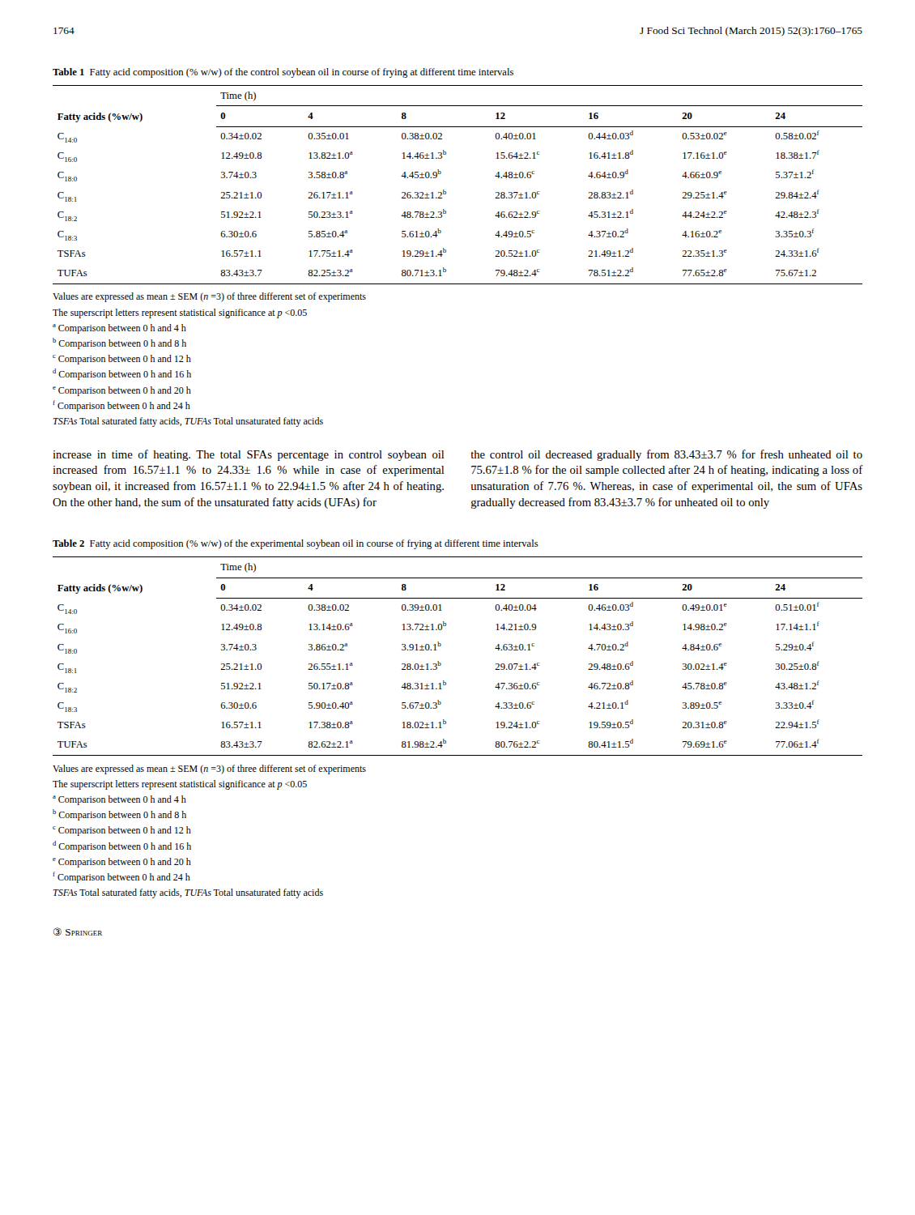1764 J Food Sci Technol (March 2015) 52(3):1760–1765
Table 1 Fatty acid composition (% w/w) of the control soybean oil in course of frying at different time intervals
| Fatty acids (%w/w) | Time (h) |
| --- | --- |
| 0 | 4 | 8 | 12 | 16 | 20 | 24 |
| C 14:0 | 0.34±0.02 | 0.35±0.01 | 0.38±0.02 | 0.40±0.01 | 0.44±0.03 d | 0.53±0.02 e | 0.58±0.02 f |
| C 16:0 | 12.49±0.8 | 13.82±1.0 a | 14.46±1.3 b | 15.64±2.1 c | 16.41±1.8 d | 17.16±1.0 e | 18.38±1.7 f |
| C 18:0 | 3.74±0.3 | 3.58±0.8 a | 4.45±0.9 b | 4.48±0.6 c | 4.64±0.9 d | 4.66±0.9 e | 5.37±1.2 f |
| C 18:1 | 25.21±1.0 | 26.17±1.1 a | 26.32±1.2 b | 28.37±1.0 c | 28.83±2.1 d | 29.25±1.4 e | 29.84±2.4 f |
| C 18:2 | 51.92±2.1 | 50.23±3.1 a | 48.78±2.3 b | 46.62±2.9 c | 45.31±2.1 d | 44.24±2.2 e | 42.48±2.3 f |
| C 18:3 | 6.30±0.6 | 5.85±0.4 a | 5.61±0.4 b | 4.49±0.5 c | 4.37±0.2 d | 4.16±0.2 e | 3.35±0.3 f |
| TSFAs | 16.57±1.1 | 17.75±1.4 a | 19.29±1.4 b | 20.52±1.0 c | 21.49±1.2 d | 22.35±1.3 e | 24.33±1.6 f |
| TUFAs | 83.43±3.7 | 82.25±3.2 a | 80.71±3.1 b | 79.48±2.4 c | 78.51±2.2 d | 77.65±2.8 e | 75.67±1.2 |
Values are expressed as mean ± SEM (n =3) of three different set of experiments
The superscript letters represent statistical significance at p <0.05
a Comparison between 0 h and 4 h
b Comparison between 0 h and 8 h
c Comparison between 0 h and 12 h
d Comparison between 0 h and 16 h
e Comparison between 0 h and 20 h
f Comparison between 0 h and 24 h
TSFAs Total saturated fatty acids, TUFAs Total unsaturated fatty acids
increase in time of heating. The total SFAs percentage in control soybean oil increased from 16.57±1.1 % to 24.33± 1.6 % while in case of experimental soybean oil, it increased from 16.57±1.1 % to 22.94±1.5 % after 24 h of heating. On the other hand, the sum of the unsaturated fatty acids (UFAs) for
the control oil decreased gradually from 83.43±3.7 % for fresh unheated oil to 75.67±1.8 % for the oil sample collected after 24 h of heating, indicating a loss of unsaturation of 7.76 %. Whereas, in case of experimental oil, the sum of UFAs gradually decreased from 83.43±3.7 % for unheated oil to only
Table 2 Fatty acid composition (% w/w) of the experimental soybean oil in course of frying at different time intervals
| Fatty acids (%w/w) | Time (h) |
| --- | --- |
| 0 | 4 | 8 | 12 | 16 | 20 | 24 |
| C 14:0 | 0.34±0.02 | 0.38±0.02 | 0.39±0.01 | 0.40±0.04 | 0.46±0.03 d | 0.49±0.01 e | 0.51±0.01 f |
| C 16:0 | 12.49±0.8 | 13.14±0.6 a | 13.72±1.0 b | 14.21±0.9 | 14.43±0.3 d | 14.98±0.2 e | 17.14±1.1 f |
| C 18:0 | 3.74±0.3 | 3.86±0.2 a | 3.91±0.1 b | 4.63±0.1 c | 4.70±0.2 d | 4.84±0.6 e | 5.29±0.4 f |
| C 18:1 | 25.21±1.0 | 26.55±1.1 a | 28.0±1.3 b | 29.07±1.4 c | 29.48±0.6 d | 30.02±1.4 e | 30.25±0.8 f |
| C 18:2 | 51.92±2.1 | 50.17±0.8 a | 48.31±1.1 b | 47.36±0.6 c | 46.72±0.8 d | 45.78±0.8 e | 43.48±1.2 f |
| C 18:3 | 6.30±0.6 | 5.90±0.40 a | 5.67±0.3 b | 4.33±0.6 c | 4.21±0.1 d | 3.89±0.5 e | 3.33±0.4 f |
| TSFAs | 16.57±1.1 | 17.38±0.8 a | 18.02±1.1 b | 19.24±1.0 c | 19.59±0.5 d | 20.31±0.8 e | 22.94±1.5 f |
| TUFAs | 83.43±3.7 | 82.62±2.1 a | 81.98±2.4 b | 80.76±2.2 c | 80.41±1.5 d | 79.69±1.6 e | 77.06±1.4 f |
Values are expressed as mean ± SEM (n =3) of three different set of experiments
The superscript letters represent statistical significance at p <0.05
a Comparison between 0 h and 4 h
b Comparison between 0 h and 8 h
c Comparison between 0 h and 12 h
d Comparison between 0 h and 16 h
e Comparison between 0 h and 20 h
f Comparison between 0 h and 24 h
TSFAs Total saturated fatty acids, TUFAs Total unsaturated fatty acids
③ Springer